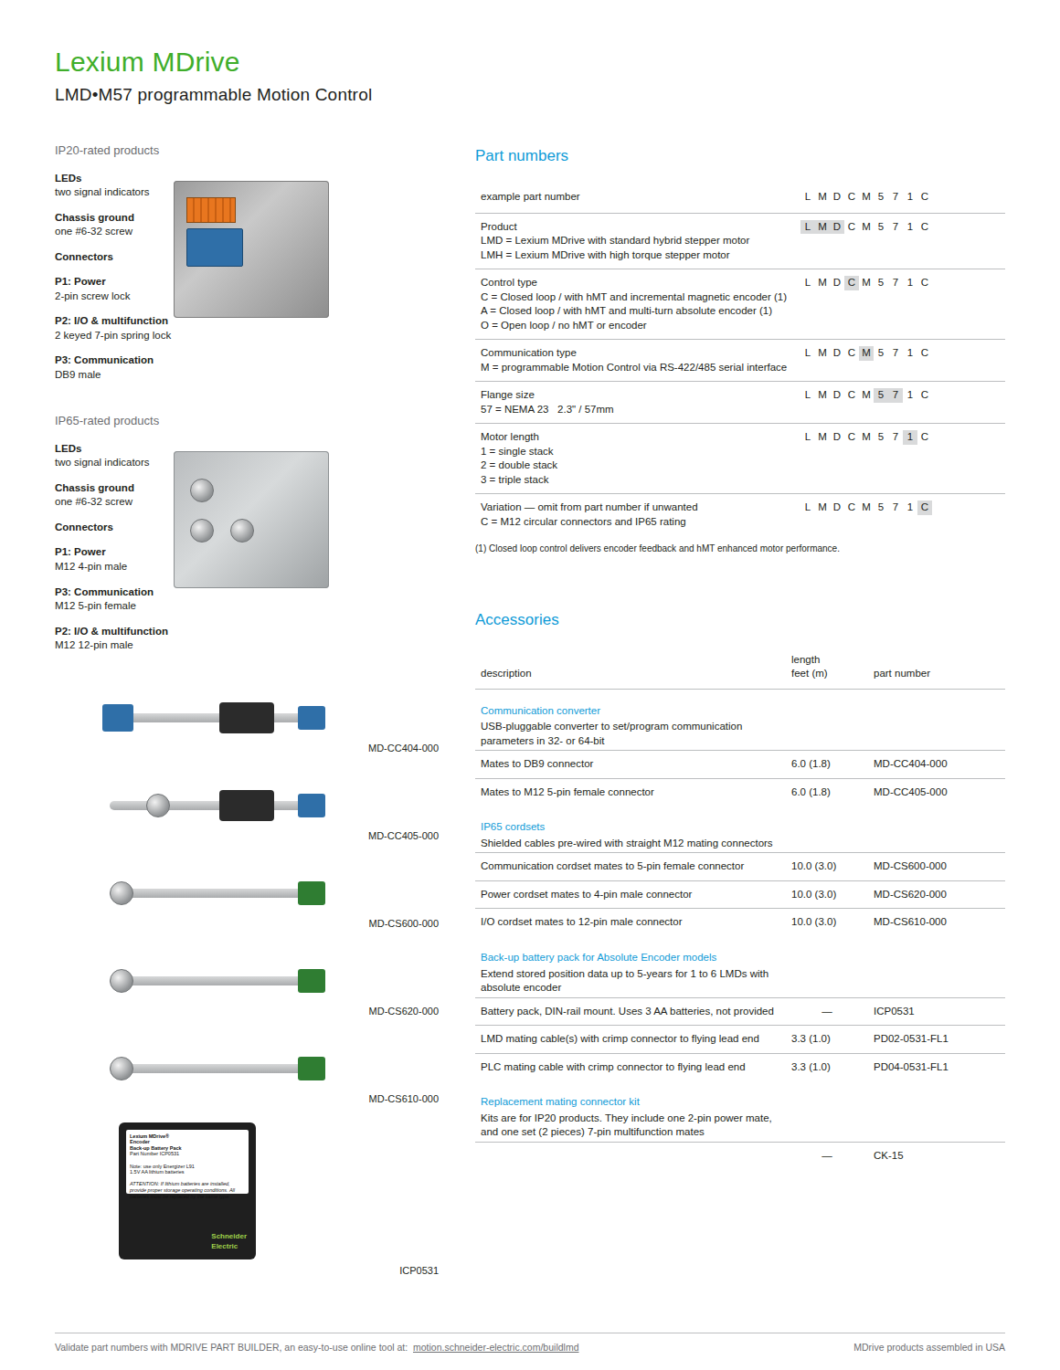Lexium MDrive
LMD•M57 programmable Motion Control
IP20-rated products
LEDs two signal indicators
Chassis ground one #6-32 screw
Connectors
P1: Power 2-pin screw lock
P2: I/O & multifunction 2 keyed 7-pin spring lock
P3: Communication DB9 male
IP65-rated products
LEDs two signal indicators
Chassis ground one #6-32 screw
Connectors
P1: Power M12 4-pin male
P3: Communication M12 5-pin female
P2: I/O & multifunction M12 12-pin male
MD-CC404-000
MD-CC405-000
MD-CS600-000
MD-CS620-000
MD-CS610-000
Lexium MDrive®
Encoder
Back-up Battery Pack
Part Number ICP0531
Note: use only Energizer L91
1.5V AA lithium batteries
ATTENTION: If lithium batteries are installed, provide proper storage operating conditions. All batteries must be replaced by the same type.
Schneider
Electric
ICP0531
Part numbers
| example part number | L M D C M 5 7 1 C |
| Product LMD = Lexium MDrive with standard hybrid stepper motor LMH = Lexium MDrive with high torque stepper motor | L M D C M 5 7 1 C |
| Control type C = Closed loop / with hMT and incremental magnetic encoder (1) A = Closed loop / with hMT and multi-turn absolute encoder (1) O = Open loop / no hMT or encoder | L M D C M 5 7 1 C |
| Communication type M = programmable Motion Control via RS-422/485 serial interface | L M D C M 5 7 1 C |
| Flange size 57 = NEMA 23 2.3" / 57mm | L M D C M 5 7 1 C |
| Motor length 1 = single stack 2 = double stack 3 = triple stack | L M D C M 5 7 1 C |
| Variation — omit from part number if unwanted C = M12 circular connectors and IP65 rating | L M D C M 5 7 1 C |
(1) Closed loop control delivers encoder feedback and hMT enhanced motor performance.
Accessories
| description | length feet (m) | part number |
| --- | --- | --- |
| Communication converter USB-pluggable converter to set/program communication parameters in 32- or 64-bit |
| Mates to DB9 connector | 6.0 (1.8) | MD-CC404-000 |
| Mates to M12 5-pin female connector | 6.0 (1.8) | MD-CC405-000 |
| IP65 cordsets Shielded cables pre-wired with straight M12 mating connectors |
| Communication cordset mates to 5-pin female connector | 10.0 (3.0) | MD-CS600-000 |
| Power cordset mates to 4-pin male connector | 10.0 (3.0) | MD-CS620-000 |
| I/O cordset mates to 12-pin male connector | 10.0 (3.0) | MD-CS610-000 |
| Back-up battery pack for Absolute Encoder models Extend stored position data up to 5-years for 1 to 6 LMDs with absolute encoder |
| Battery pack, DIN-rail mount. Uses 3 AA batteries, not provided | — | ICP0531 |
| LMD mating cable(s) with crimp connector to flying lead end | 3.3 (1.0) | PD02-0531-FL1 |
| PLC mating cable with crimp connector to flying lead end | 3.3 (1.0) | PD04-0531-FL1 |
| Replacement mating connector kit Kits are for IP20 products. They include one 2-pin power mate, and one set (2 pieces) 7-pin multifunction mates |
| | — | CK-15 |
Validate part numbers with MDRIVE PART BUILDER, an easy-to-use online tool at: motion.schneider-electric.com/buildlmd MDrive products assembled in USA